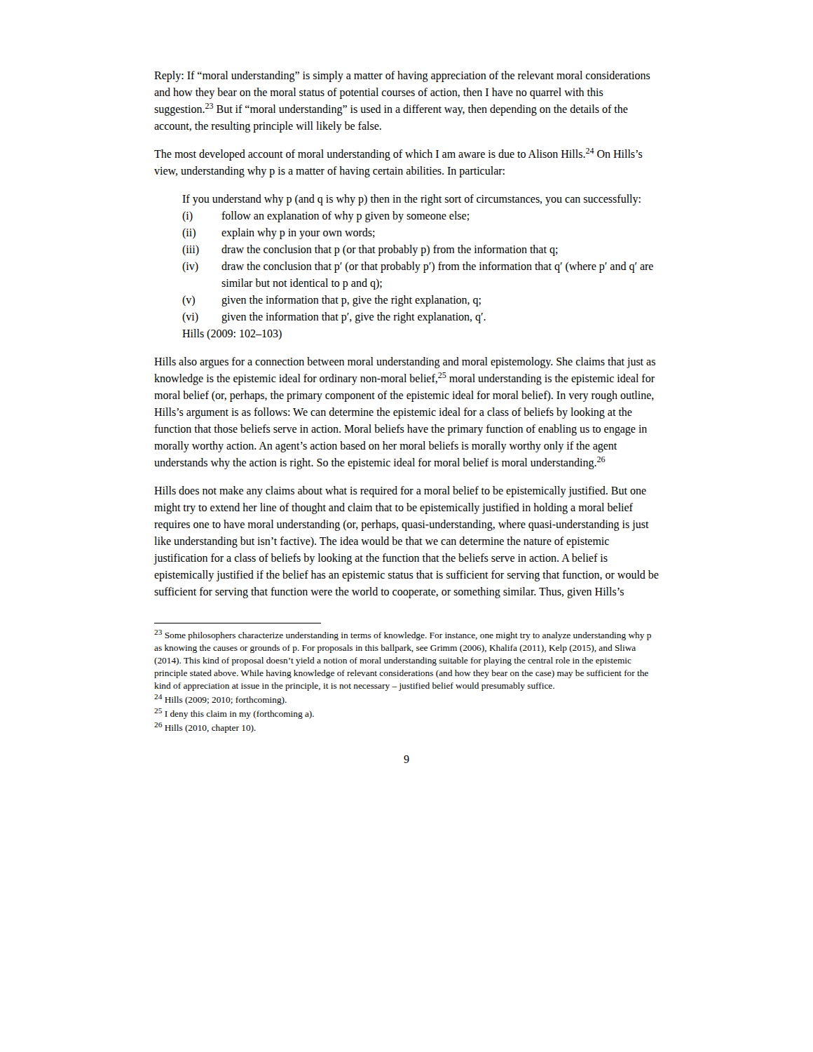Reply: If “moral understanding” is simply a matter of having appreciation of the relevant moral considerations and how they bear on the moral status of potential courses of action, then I have no quarrel with this suggestion.23 But if “moral understanding” is used in a different way, then depending on the details of the account, the resulting principle will likely be false.
The most developed account of moral understanding of which I am aware is due to Alison Hills.24 On Hills’s view, understanding why p is a matter of having certain abilities. In particular:
If you understand why p (and q is why p) then in the right sort of circumstances, you can successfully:
(i) follow an explanation of why p given by someone else;
(ii) explain why p in your own words;
(iii) draw the conclusion that p (or that probably p) from the information that q;
(iv) draw the conclusion that p′ (or that probably p′) from the information that q′ (where p′ and q′ are similar but not identical to p and q);
(v) given the information that p, give the right explanation, q;
(vi) given the information that p′, give the right explanation, q′.
Hills (2009: 102–103)
Hills also argues for a connection between moral understanding and moral epistemology. She claims that just as knowledge is the epistemic ideal for ordinary non-moral belief,25 moral understanding is the epistemic ideal for moral belief (or, perhaps, the primary component of the epistemic ideal for moral belief). In very rough outline, Hills’s argument is as follows: We can determine the epistemic ideal for a class of beliefs by looking at the function that those beliefs serve in action. Moral beliefs have the primary function of enabling us to engage in morally worthy action. An agent’s action based on her moral beliefs is morally worthy only if the agent understands why the action is right. So the epistemic ideal for moral belief is moral understanding.26
Hills does not make any claims about what is required for a moral belief to be epistemically justified. But one might try to extend her line of thought and claim that to be epistemically justified in holding a moral belief requires one to have moral understanding (or, perhaps, quasi-understanding, where quasi-understanding is just like understanding but isn’t factive). The idea would be that we can determine the nature of epistemic justification for a class of beliefs by looking at the function that the beliefs serve in action. A belief is epistemically justified if the belief has an epistemic status that is sufficient for serving that function, or would be sufficient for serving that function were the world to cooperate, or something similar. Thus, given Hills’s
23 Some philosophers characterize understanding in terms of knowledge. For instance, one might try to analyze understanding why p as knowing the causes or grounds of p. For proposals in this ballpark, see Grimm (2006), Khalifa (2011), Kelp (2015), and Sliwa (2014). This kind of proposal doesn’t yield a notion of moral understanding suitable for playing the central role in the epistemic principle stated above. While having knowledge of relevant considerations (and how they bear on the case) may be sufficient for the kind of appreciation at issue in the principle, it is not necessary – justified belief would presumably suffice.
24 Hills (2009; 2010; forthcoming).
25 I deny this claim in my (forthcoming a).
26 Hills (2010, chapter 10).
9